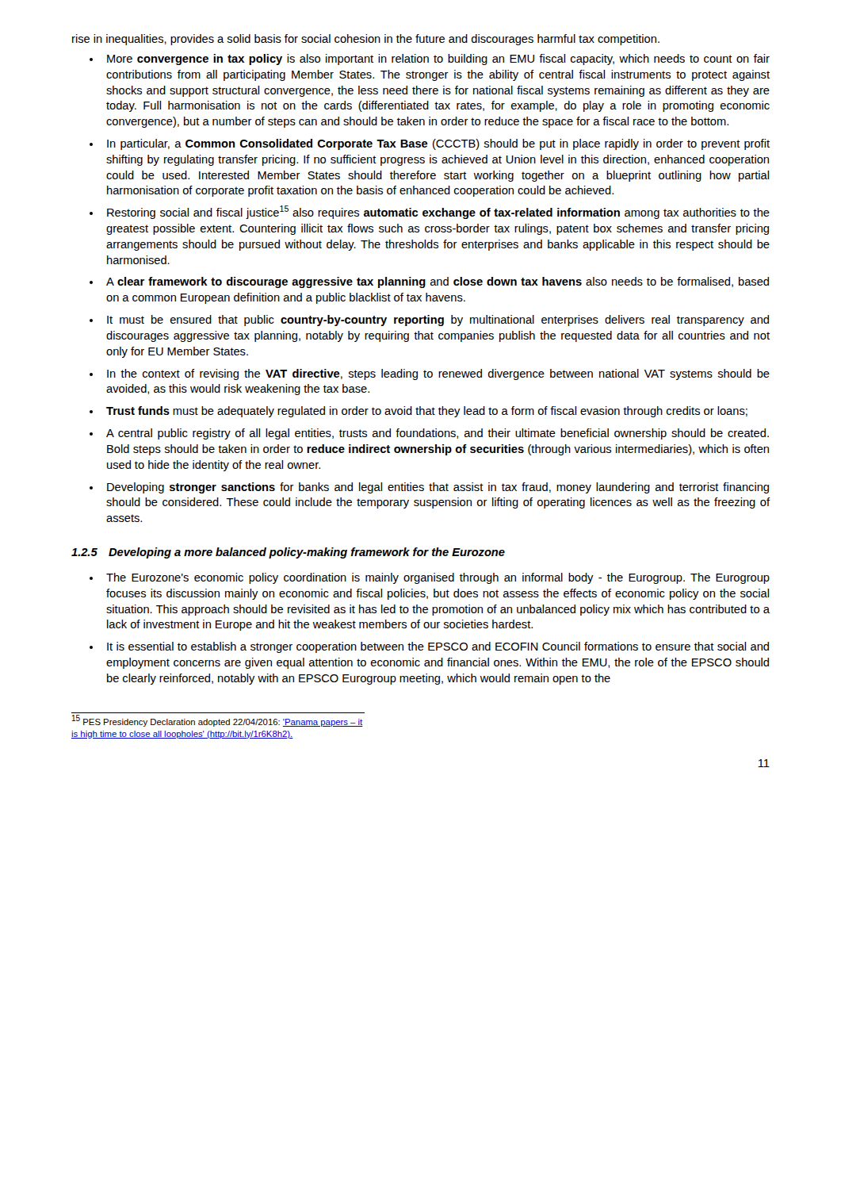rise in inequalities, provides a solid basis for social cohesion in the future and discourages harmful tax competition.
More convergence in tax policy is also important in relation to building an EMU fiscal capacity, which needs to count on fair contributions from all participating Member States. The stronger is the ability of central fiscal instruments to protect against shocks and support structural convergence, the less need there is for national fiscal systems remaining as different as they are today. Full harmonisation is not on the cards (differentiated tax rates, for example, do play a role in promoting economic convergence), but a number of steps can and should be taken in order to reduce the space for a fiscal race to the bottom.
In particular, a Common Consolidated Corporate Tax Base (CCCTB) should be put in place rapidly in order to prevent profit shifting by regulating transfer pricing. If no sufficient progress is achieved at Union level in this direction, enhanced cooperation could be used. Interested Member States should therefore start working together on a blueprint outlining how partial harmonisation of corporate profit taxation on the basis of enhanced cooperation could be achieved.
Restoring social and fiscal justice15 also requires automatic exchange of tax-related information among tax authorities to the greatest possible extent. Countering illicit tax flows such as cross-border tax rulings, patent box schemes and transfer pricing arrangements should be pursued without delay. The thresholds for enterprises and banks applicable in this respect should be harmonised.
A clear framework to discourage aggressive tax planning and close down tax havens also needs to be formalised, based on a common European definition and a public blacklist of tax havens.
It must be ensured that public country-by-country reporting by multinational enterprises delivers real transparency and discourages aggressive tax planning, notably by requiring that companies publish the requested data for all countries and not only for EU Member States.
In the context of revising the VAT directive, steps leading to renewed divergence between national VAT systems should be avoided, as this would risk weakening the tax base.
Trust funds must be adequately regulated in order to avoid that they lead to a form of fiscal evasion through credits or loans;
A central public registry of all legal entities, trusts and foundations, and their ultimate beneficial ownership should be created. Bold steps should be taken in order to reduce indirect ownership of securities (through various intermediaries), which is often used to hide the identity of the real owner.
Developing stronger sanctions for banks and legal entities that assist in tax fraud, money laundering and terrorist financing should be considered. These could include the temporary suspension or lifting of operating licences as well as the freezing of assets.
1.2.5 Developing a more balanced policy-making framework for the Eurozone
The Eurozone's economic policy coordination is mainly organised through an informal body - the Eurogroup. The Eurogroup focuses its discussion mainly on economic and fiscal policies, but does not assess the effects of economic policy on the social situation. This approach should be revisited as it has led to the promotion of an unbalanced policy mix which has contributed to a lack of investment in Europe and hit the weakest members of our societies hardest.
It is essential to establish a stronger cooperation between the EPSCO and ECOFIN Council formations to ensure that social and employment concerns are given equal attention to economic and financial ones. Within the EMU, the role of the EPSCO should be clearly reinforced, notably with an EPSCO Eurogroup meeting, which would remain open to the
15 PES Presidency Declaration adopted 22/04/2016: 'Panama papers – it is high time to close all loopholes' (http://bit.ly/1r6K8h2).
11